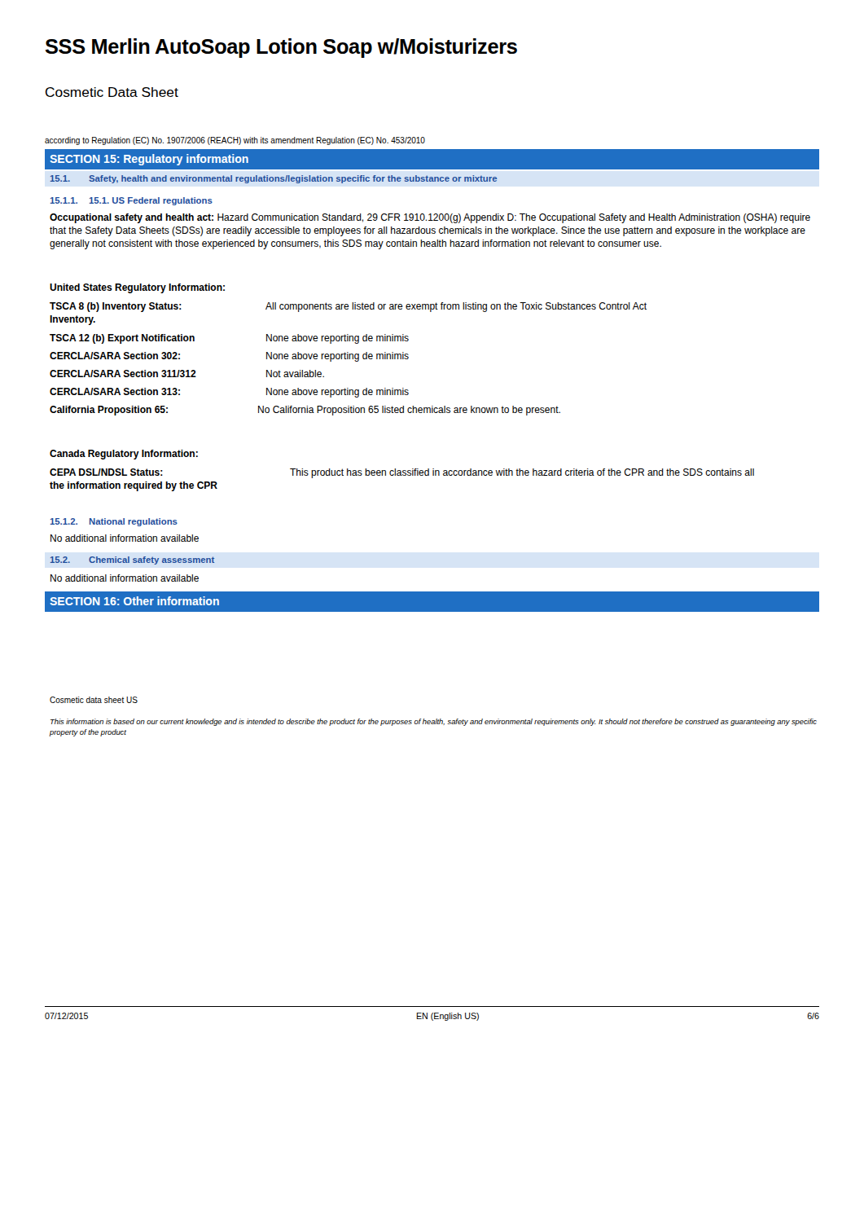SSS Merlin AutoSoap Lotion Soap w/Moisturizers
Cosmetic Data Sheet
according to Regulation (EC) No. 1907/2006 (REACH) with its amendment Regulation (EC) No. 453/2010
SECTION 15: Regulatory information
15.1. Safety, health and environmental regulations/legislation specific for the substance or mixture
15.1.1. 15.1. US Federal regulations
Occupational safety and health act: Hazard Communication Standard, 29 CFR 1910.1200(g) Appendix D: The Occupational Safety and Health Administration (OSHA) require that the Safety Data Sheets (SDSs) are readily accessible to employees for all hazardous chemicals in the workplace. Since the use pattern and exposure in the workplace are generally not consistent with those experienced by consumers, this SDS may contain health hazard information not relevant to consumer use.
United States Regulatory Information:
| TSCA 8 (b) Inventory Status: Inventory. | All components are listed or are exempt from listing on the Toxic Substances Control Act |
| TSCA 12 (b) Export Notification | None above reporting de minimis |
| CERCLA/SARA Section 302: | None above reporting de minimis |
| CERCLA/SARA Section 311/312 | Not available. |
| CERCLA/SARA Section 313: | None above reporting de minimis |
| California Proposition 65: | No California Proposition 65 listed chemicals are known to be present. |
Canada Regulatory Information:
| CEPA DSL/NDSL Status: the information required by the CPR | This product has been classified in accordance with the hazard criteria of the CPR and the SDS contains all |
15.1.2. National regulations
No additional information available
15.2. Chemical safety assessment
No additional information available
SECTION 16: Other information
Cosmetic data sheet US
This information is based on our current knowledge and is intended to describe the product for the purposes of health, safety and environmental requirements only. It should not therefore be construed as guaranteeing any specific property of the product
07/12/2015
EN (English US)
6/6